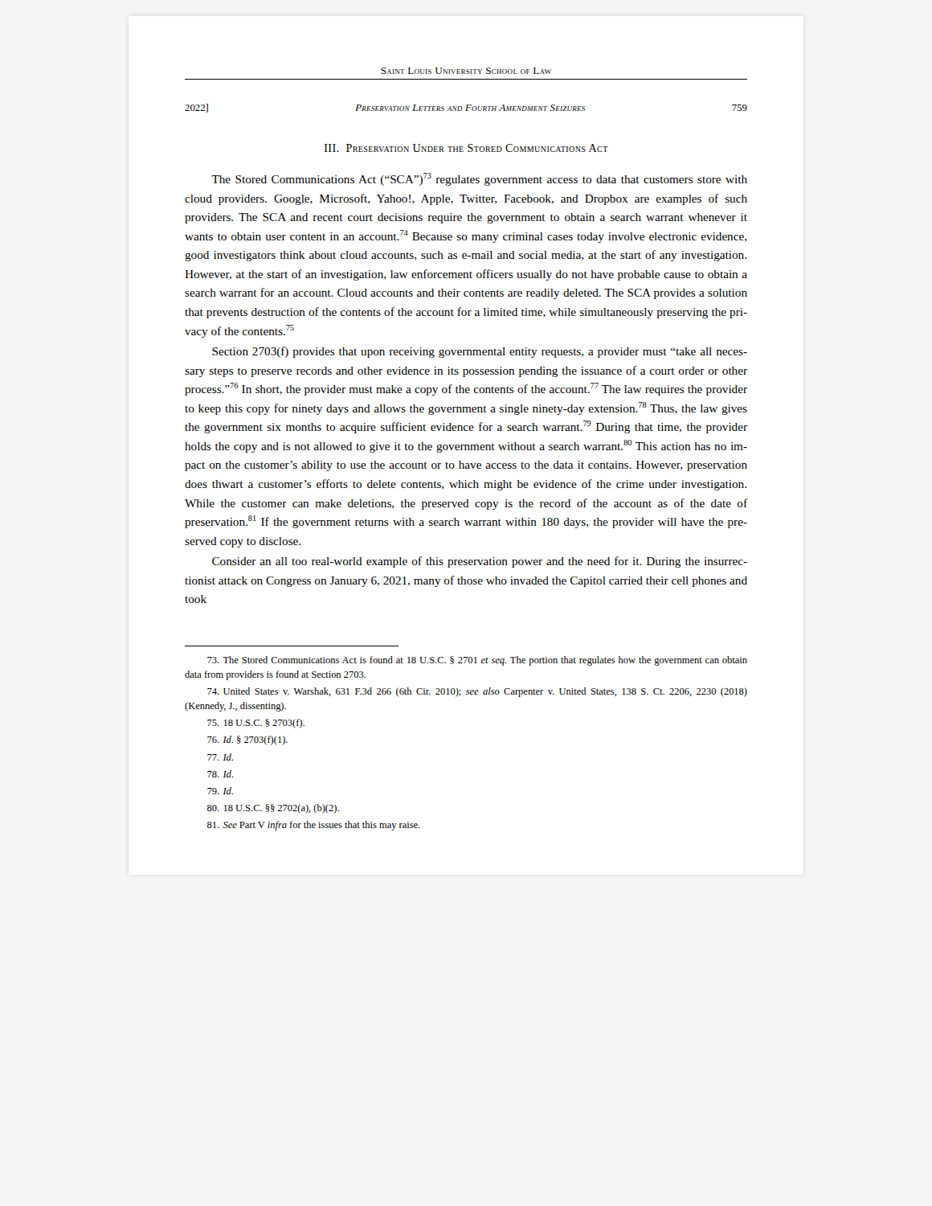Saint Louis University School of Law
2022] Preservation Letters and Fourth Amendment Seizures 759
III. Preservation Under the Stored Communications Act
The Stored Communications Act (“SCA”)73 regulates government access to data that customers store with cloud providers. Google, Microsoft, Yahoo!, Apple, Twitter, Facebook, and Dropbox are examples of such providers. The SCA and recent court decisions require the government to obtain a search warrant whenever it wants to obtain user content in an account.74 Because so many criminal cases today involve electronic evidence, good investigators think about cloud accounts, such as e-mail and social media, at the start of any investigation. However, at the start of an investigation, law enforcement officers usually do not have probable cause to obtain a search warrant for an account. Cloud accounts and their contents are readily deleted. The SCA provides a solution that prevents destruction of the contents of the account for a limited time, while simultaneously preserving the privacy of the contents.75
Section 2703(f) provides that upon receiving governmental entity requests, a provider must “take all necessary steps to preserve records and other evidence in its possession pending the issuance of a court order or other process.”76 In short, the provider must make a copy of the contents of the account.77 The law requires the provider to keep this copy for ninety days and allows the government a single ninety-day extension.78 Thus, the law gives the government six months to acquire sufficient evidence for a search warrant.79 During that time, the provider holds the copy and is not allowed to give it to the government without a search warrant.80 This action has no impact on the customer’s ability to use the account or to have access to the data it contains. However, preservation does thwart a customer’s efforts to delete contents, which might be evidence of the crime under investigation. While the customer can make deletions, the preserved copy is the record of the account as of the date of preservation.81 If the government returns with a search warrant within 180 days, the provider will have the preserved copy to disclose.
Consider an all too real-world example of this preservation power and the need for it. During the insurrectionist attack on Congress on January 6, 2021, many of those who invaded the Capitol carried their cell phones and took
73. The Stored Communications Act is found at 18 U.S.C. § 2701 et seq. The portion that regulates how the government can obtain data from providers is found at Section 2703.
74. United States v. Warshak, 631 F.3d 266 (6th Cir. 2010); see also Carpenter v. United States, 138 S. Ct. 2206, 2230 (2018) (Kennedy, J., dissenting).
75. 18 U.S.C. § 2703(f).
76. Id. § 2703(f)(1).
77. Id.
78. Id.
79. Id.
80. 18 U.S.C. §§ 2702(a), (b)(2).
81. See Part V infra for the issues that this may raise.